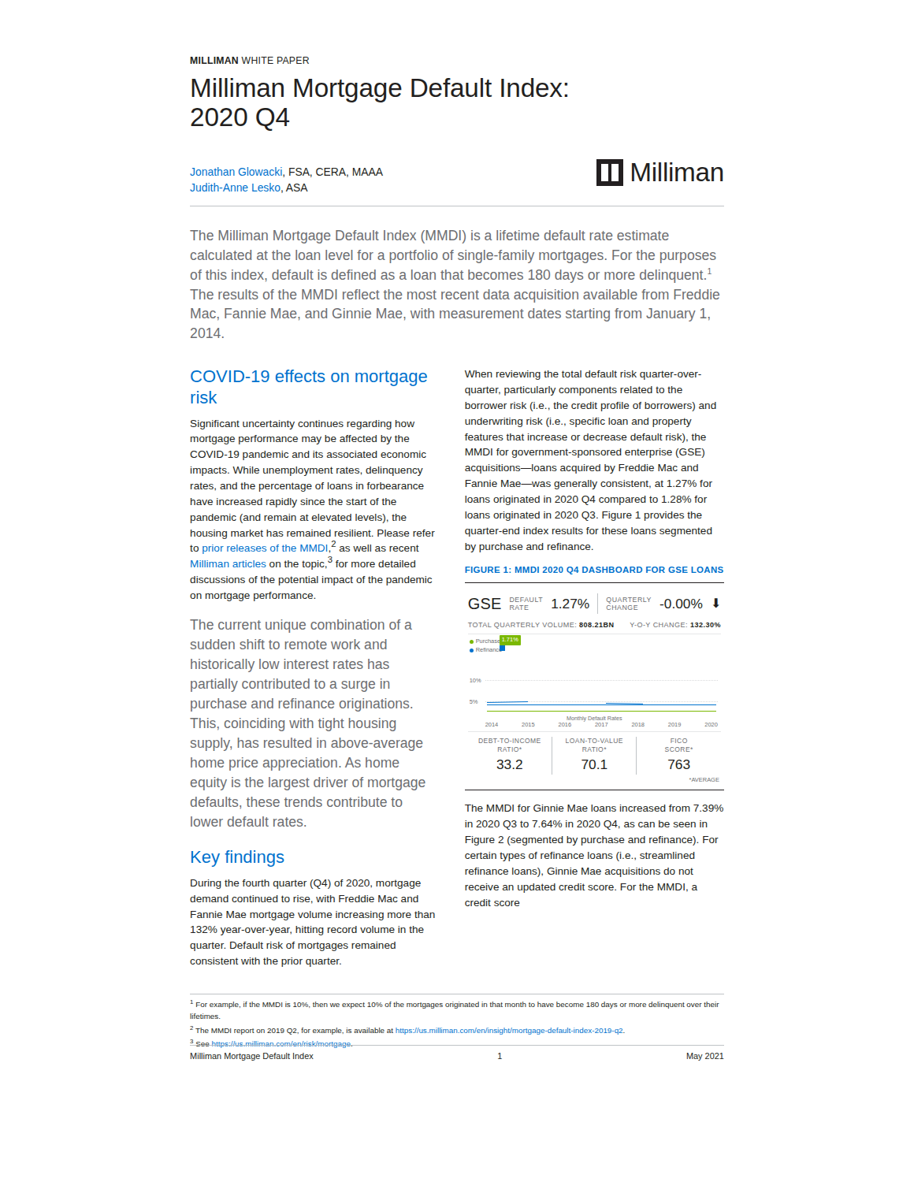MILLIMAN WHITE PAPER
Milliman Mortgage Default Index:
2020 Q4
Jonathan Glowacki, FSA, CERA, MAAA
Judith-Anne Lesko, ASA
Milliman
The Milliman Mortgage Default Index (MMDI) is a lifetime default rate estimate calculated at the loan level for a portfolio of single-family mortgages. For the purposes of this index, default is defined as a loan that becomes 180 days or more delinquent.1 The results of the MMDI reflect the most recent data acquisition available from Freddie Mac, Fannie Mae, and Ginnie Mae, with measurement dates starting from January 1, 2014.
COVID-19 effects on mortgage risk
Significant uncertainty continues regarding how mortgage performance may be affected by the COVID-19 pandemic and its associated economic impacts. While unemployment rates, delinquency rates, and the percentage of loans in forbearance have increased rapidly since the start of the pandemic (and remain at elevated levels), the housing market has remained resilient. Please refer to prior releases of the MMDI,2 as well as recent Milliman articles on the topic,3 for more detailed discussions of the potential impact of the pandemic on mortgage performance.
The current unique combination of a sudden shift to remote work and historically low interest rates has partially contributed to a surge in purchase and refinance originations. This, coinciding with tight housing supply, has resulted in above-average home price appreciation. As home equity is the largest driver of mortgage defaults, these trends contribute to lower default rates.
Key findings
During the fourth quarter (Q4) of 2020, mortgage demand continued to rise, with Freddie Mac and Fannie Mae mortgage volume increasing more than 132% year-over-year, hitting record volume in the quarter. Default risk of mortgages remained consistent with the prior quarter.
When reviewing the total default risk quarter-over-quarter, particularly components related to the borrower risk (i.e., the credit profile of borrowers) and underwriting risk (i.e., specific loan and property features that increase or decrease default risk), the MMDI for government-sponsored enterprise (GSE) acquisitions—loans acquired by Freddie Mac and Fannie Mae—was generally consistent, at 1.27% for loans originated in 2020 Q4 compared to 1.28% for loans originated in 2020 Q3. Figure 1 provides the quarter-end index results for these loans segmented by purchase and refinance.
FIGURE 1: MMDI 2020 Q4 DASHBOARD FOR GSE LOANS
GSE
DEFAULT
RATE
1.27%
QUARTERLY
CHANGE
-0.00%
⬇
TOTAL QUARTERLY VOLUME: 808.21bn Y-O-Y CHANGE: 132.30%
Purchase
Refinance
1.71%
10%
5%
Monthly Default Rates
2014201520162017201820192020
DEBT-TO-INCOME
RATIO*
33.2
LOAN-TO-VALUE
RATIO*
70.1
FICO
SCORE*
763
*AVERAGE
The MMDI for Ginnie Mae loans increased from 7.39% in 2020 Q3 to 7.64% in 2020 Q4, as can be seen in Figure 2 (segmented by purchase and refinance). For certain types of refinance loans (i.e., streamlined refinance loans), Ginnie Mae acquisitions do not receive an updated credit score. For the MMDI, a credit score
1 For example, if the MMDI is 10%, then we expect 10% of the mortgages originated in that month to have become 180 days or more delinquent over their lifetimes.
2 The MMDI report on 2019 Q2, for example, is available at https://us.milliman.com/en/insight/mortgage-default-index-2019-q2.
3 See https://us.milliman.com/en/risk/mortgage.
Milliman Mortgage Default Index 1 May 2021